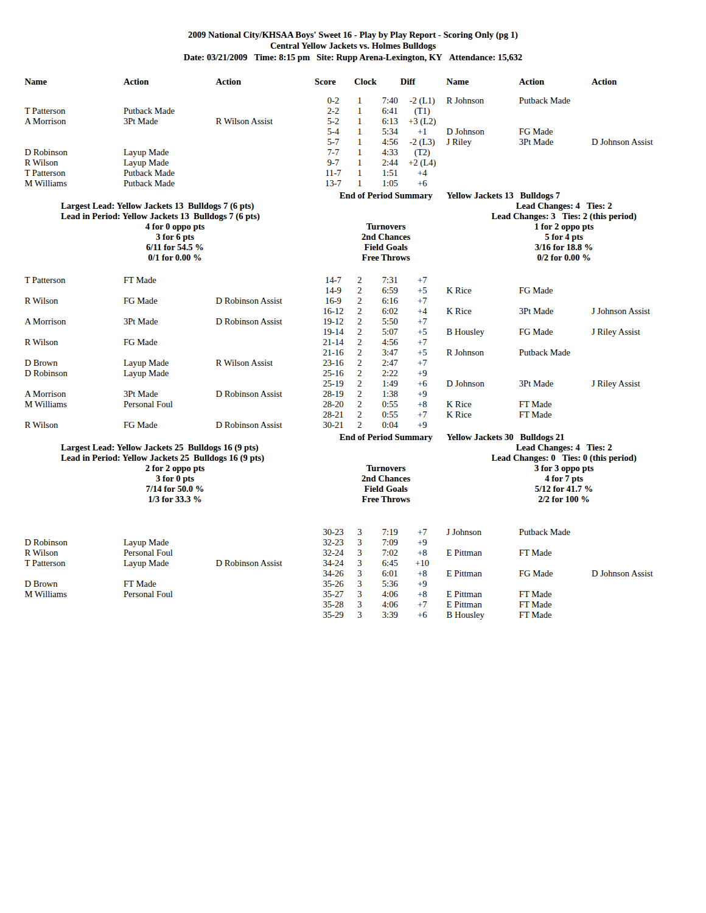2009 National City/KHSAA Boys' Sweet 16 - Play by Play Report - Scoring Only (pg 1)
Central Yellow Jackets vs. Holmes Bulldogs
Date: 03/21/2009 Time: 8:15 pm Site: Rupp Arena-Lexington, KY Attendance: 15,632
| Name | Action | Action | Score | Clock | Diff | Name | Action | Action |
| --- | --- | --- | --- | --- | --- | --- | --- | --- |
| | | | 0-2 | 1 | 7:40 | -2 (L1) | R Johnson | Putback Made | |
| T Patterson | Putback Made | | 2-2 | 1 | 6:41 | (T1) | | | |
| A Morrison | 3Pt Made | R Wilson Assist | 5-2 | 1 | 6:13 | +3 (L2) | | | |
| | | | 5-4 | 1 | 5:34 | +1 | D Johnson | FG Made | |
| | | | 5-7 | 1 | 4:56 | -2 (L3) | J Riley | 3Pt Made | D Johnson Assist |
| D Robinson | Layup Made | | 7-7 | 1 | 4:33 | (T2) | | | |
| R Wilson | Layup Made | | 9-7 | 1 | 2:44 | +2 (L4) | | | |
| T Patterson | Putback Made | | 11-7 | 1 | 1:51 | +4 | | | |
| M Williams | Putback Made | | 13-7 | 1 | 1:05 | +6 | | | |
| | End of Period Summary | Yellow Jackets 13 Bulldogs 7 |
| Largest Lead: Yellow Jackets 13 Bulldogs 7 (6 pts) | | Lead Changes: 4 Ties: 2 |
| Lead in Period: Yellow Jackets 13 Bulldogs 7 (6 pts) | | Lead Changes: 3 Ties: 2 (this period) |
| 4 for 0 oppo pts | Turnovers | 1 for 2 oppo pts |
| 3 for 6 pts | 2nd Chances | 5 for 4 pts |
| 6/11 for 54.5 % | Field Goals | 3/16 for 18.8 % |
| 0/1 for 0.00 % | Free Throws | 0/2 for 0.00 % |
| T Patterson | FT Made | | 14-7 | 2 | 7:31 | +7 | | | |
| | | | 14-9 | 2 | 6:59 | +5 | K Rice | FG Made | |
| R Wilson | FG Made | D Robinson Assist | 16-9 | 2 | 6:16 | +7 | | | |
| | | | 16-12 | 2 | 6:02 | +4 | K Rice | 3Pt Made | J Johnson Assist |
| A Morrison | 3Pt Made | D Robinson Assist | 19-12 | 2 | 5:50 | +7 | | | |
| | | | 19-14 | 2 | 5:07 | +5 | B Housley | FG Made | J Riley Assist |
| R Wilson | FG Made | | 21-14 | 2 | 4:56 | +7 | | | |
| | | | 21-16 | 2 | 3:47 | +5 | R Johnson | Putback Made | |
| D Brown | Layup Made | R Wilson Assist | 23-16 | 2 | 2:47 | +7 | | | |
| D Robinson | Layup Made | | 25-16 | 2 | 2:22 | +9 | | | |
| | | | 25-19 | 2 | 1:49 | +6 | D Johnson | 3Pt Made | J Riley Assist |
| A Morrison | 3Pt Made | D Robinson Assist | 28-19 | 2 | 1:38 | +9 | | | |
| M Williams | Personal Foul | | 28-20 | 2 | 0:55 | +8 | K Rice | FT Made | |
| | | | 28-21 | 2 | 0:55 | +7 | K Rice | FT Made | |
| R Wilson | FG Made | D Robinson Assist | 30-21 | 2 | 0:04 | +9 | | | |
| | End of Period Summary | Yellow Jackets 30 Bulldogs 21 |
| Largest Lead: Yellow Jackets 25 Bulldogs 16 (9 pts) | | Lead Changes: 4 Ties: 2 |
| Lead in Period: Yellow Jackets 25 Bulldogs 16 (9 pts) | | Lead Changes: 0 Ties: 0 (this period) |
| 2 for 2 oppo pts | Turnovers | 3 for 3 oppo pts |
| 3 for 0 pts | 2nd Chances | 4 for 7 pts |
| 7/14 for 50.0 % | Field Goals | 5/12 for 41.7 % |
| 1/3 for 33.3 % | Free Throws | 2/2 for 100 % |
| | | | 30-23 | 3 | 7:19 | +7 | J Johnson | Putback Made | |
| D Robinson | Layup Made | | 32-23 | 3 | 7:09 | +9 | | | |
| R Wilson | Personal Foul | | 32-24 | 3 | 7:02 | +8 | E Pittman | FT Made | |
| T Patterson | Layup Made | D Robinson Assist | 34-24 | 3 | 6:45 | +10 | | | |
| | | | 34-26 | 3 | 6:01 | +8 | E Pittman | FG Made | D Johnson Assist |
| D Brown | FT Made | | 35-26 | 3 | 5:36 | +9 | | | |
| M Williams | Personal Foul | | 35-27 | 3 | 4:06 | +8 | E Pittman | FT Made | |
| | | | 35-28 | 3 | 4:06 | +7 | E Pittman | FT Made | |
| | | | 35-29 | 3 | 3:39 | +6 | B Housley | FT Made | |